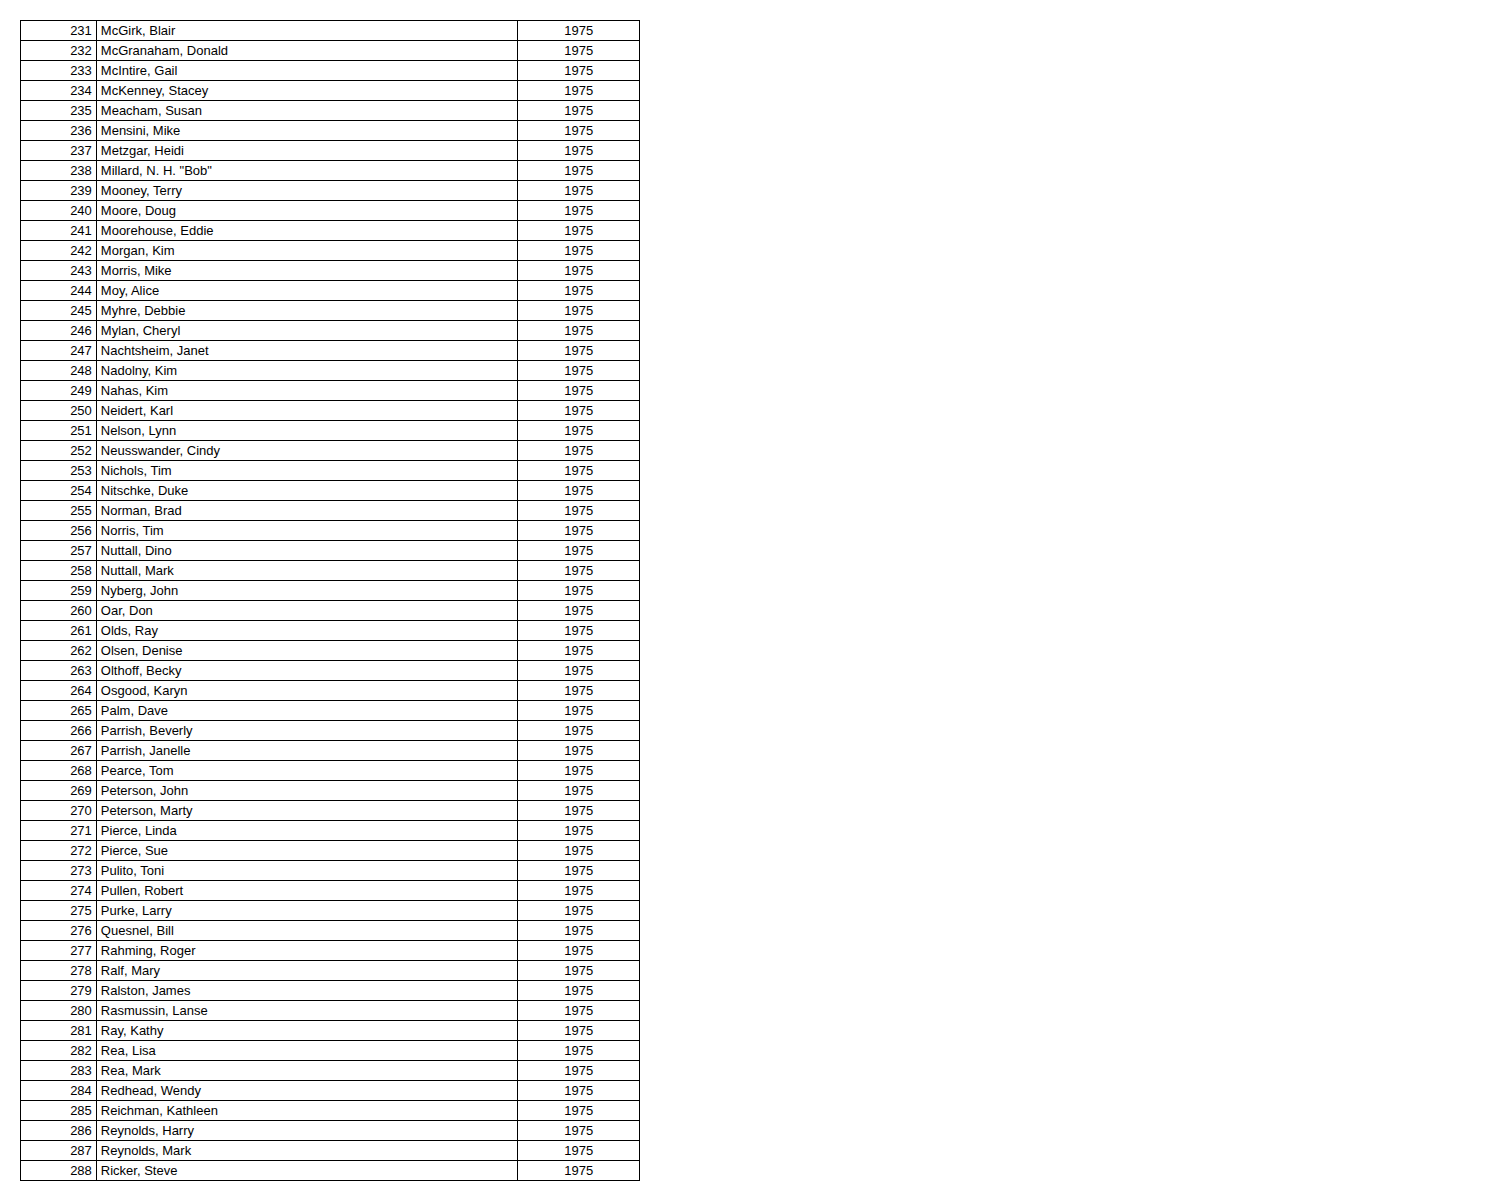| 231 | McGirk, Blair | 1975 |
| 232 | McGranaham, Donald | 1975 |
| 233 | McIntire, Gail | 1975 |
| 234 | McKenney, Stacey | 1975 |
| 235 | Meacham, Susan | 1975 |
| 236 | Mensini, Mike | 1975 |
| 237 | Metzgar, Heidi | 1975 |
| 238 | Millard, N. H. "Bob" | 1975 |
| 239 | Mooney, Terry | 1975 |
| 240 | Moore, Doug | 1975 |
| 241 | Moorehouse, Eddie | 1975 |
| 242 | Morgan, Kim | 1975 |
| 243 | Morris, Mike | 1975 |
| 244 | Moy, Alice | 1975 |
| 245 | Myhre, Debbie | 1975 |
| 246 | Mylan, Cheryl | 1975 |
| 247 | Nachtsheim, Janet | 1975 |
| 248 | Nadolny, Kim | 1975 |
| 249 | Nahas, Kim | 1975 |
| 250 | Neidert, Karl | 1975 |
| 251 | Nelson, Lynn | 1975 |
| 252 | Neusswander, Cindy | 1975 |
| 253 | Nichols, Tim | 1975 |
| 254 | Nitschke, Duke | 1975 |
| 255 | Norman, Brad | 1975 |
| 256 | Norris, Tim | 1975 |
| 257 | Nuttall, Dino | 1975 |
| 258 | Nuttall, Mark | 1975 |
| 259 | Nyberg, John | 1975 |
| 260 | Oar, Don | 1975 |
| 261 | Olds, Ray | 1975 |
| 262 | Olsen, Denise | 1975 |
| 263 | Olthoff, Becky | 1975 |
| 264 | Osgood, Karyn | 1975 |
| 265 | Palm, Dave | 1975 |
| 266 | Parrish, Beverly | 1975 |
| 267 | Parrish, Janelle | 1975 |
| 268 | Pearce, Tom | 1975 |
| 269 | Peterson, John | 1975 |
| 270 | Peterson, Marty | 1975 |
| 271 | Pierce, Linda | 1975 |
| 272 | Pierce, Sue | 1975 |
| 273 | Pulito, Toni | 1975 |
| 274 | Pullen, Robert | 1975 |
| 275 | Purke, Larry | 1975 |
| 276 | Quesnel, Bill | 1975 |
| 277 | Rahming, Roger | 1975 |
| 278 | Ralf, Mary | 1975 |
| 279 | Ralston, James | 1975 |
| 280 | Rasmussin, Lanse | 1975 |
| 281 | Ray, Kathy | 1975 |
| 282 | Rea, Lisa | 1975 |
| 283 | Rea, Mark | 1975 |
| 284 | Redhead, Wendy | 1975 |
| 285 | Reichman, Kathleen | 1975 |
| 286 | Reynolds, Harry | 1975 |
| 287 | Reynolds, Mark | 1975 |
| 288 | Ricker, Steve | 1975 |